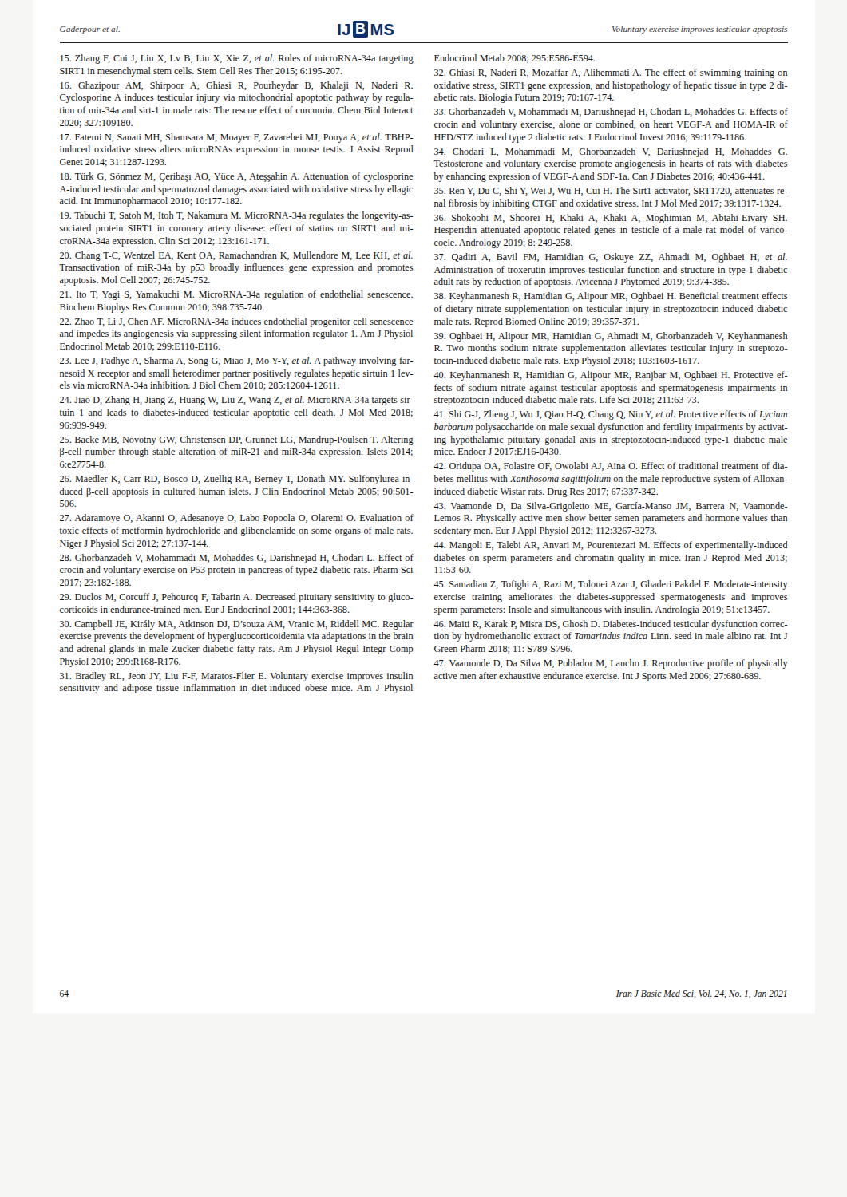Gaderpour et al.
IJ BMS
Voluntary exercise improves testicular apoptosis
15. Zhang F, Cui J, Liu X, Lv B, Liu X, Xie Z, et al. Roles of microRNA-34a targeting SIRT1 in mesenchymal stem cells. Stem Cell Res Ther 2015; 6:195-207.
16. Ghazipour AM, Shirpoor A, Ghiasi R, Pourheydar B, Khalaji N, Naderi R. Cyclosporine A induces testicular injury via mitochondrial apoptotic pathway by regulation of mir-34a and sirt-1 in male rats: The rescue effect of curcumin. Chem Biol Interact 2020; 327:109180.
17. Fatemi N, Sanati MH, Shamsara M, Moayer F, Zavarehei MJ, Pouya A, et al. TBHP-induced oxidative stress alters microRNAs expression in mouse testis. J Assist Reprod Genet 2014; 31:1287-1293.
18. Türk G, Sönmez M, Çeribaşı AO, Yüce A, Ateşşahin A. Attenuation of cyclosporine A-induced testicular and spermatozoal damages associated with oxidative stress by ellagic acid. Int Immunopharmacol 2010; 10:177-182.
19. Tabuchi T, Satoh M, Itoh T, Nakamura M. MicroRNA-34a regulates the longevity-associated protein SIRT1 in coronary artery disease: effect of statins on SIRT1 and microRNA-34a expression. Clin Sci 2012; 123:161-171.
20. Chang T-C, Wentzel EA, Kent OA, Ramachandran K, Mullendore M, Lee KH, et al. Transactivation of miR-34a by p53 broadly influences gene expression and promotes apoptosis. Mol Cell 2007; 26:745-752.
21. Ito T, Yagi S, Yamakuchi M. MicroRNA-34a regulation of endothelial senescence. Biochem Biophys Res Commun 2010; 398:735-740.
22. Zhao T, Li J, Chen AF. MicroRNA-34a induces endothelial progenitor cell senescence and impedes its angiogenesis via suppressing silent information regulator 1. Am J Physiol Endocrinol Metab 2010; 299:E110-E116.
23. Lee J, Padhye A, Sharma A, Song G, Miao J, Mo Y-Y, et al. A pathway involving farnesoid X receptor and small heterodimer partner positively regulates hepatic sirtuin 1 levels via microRNA-34a inhibition. J Biol Chem 2010; 285:12604-12611.
24. Jiao D, Zhang H, Jiang Z, Huang W, Liu Z, Wang Z, et al. MicroRNA-34a targets sirtuin 1 and leads to diabetes-induced testicular apoptotic cell death. J Mol Med 2018; 96:939-949.
25. Backe MB, Novotny GW, Christensen DP, Grunnet LG, Mandrup-Poulsen T. Altering β-cell number through stable alteration of miR-21 and miR-34a expression. Islets 2014; 6:e27754-8.
26. Maedler K, Carr RD, Bosco D, Zuellig RA, Berney T, Donath MY. Sulfonylurea induced β-cell apoptosis in cultured human islets. J Clin Endocrinol Metab 2005; 90:501-506.
27. Adaramoye O, Akanni O, Adesanoye O, Labo-Popoola O, Olaremi O. Evaluation of toxic effects of metformin hydrochloride and glibenclamide on some organs of male rats. Niger J Physiol Sci 2012; 27:137-144.
28. Ghorbanzadeh V, Mohammadi M, Mohaddes G, Darishnejad H, Chodari L. Effect of crocin and voluntary exercise on P53 protein in pancreas of type2 diabetic rats. Pharm Sci 2017; 23:182-188.
29. Duclos M, Corcuff J, Pehourcq F, Tabarin A. Decreased pituitary sensitivity to glucocorticoids in endurance-trained men. Eur J Endocrinol 2001; 144:363-368.
30. Campbell JE, Király MA, Atkinson DJ, D’souza AM, Vranic M, Riddell MC. Regular exercise prevents the development of hyperglucocorticoidemia via adaptations in the brain and adrenal glands in male Zucker diabetic fatty rats. Am J Physiol Regul Integr Comp Physiol 2010; 299:R168-R176.
31. Bradley RL, Jeon JY, Liu F-F, Maratos-Flier E. Voluntary exercise improves insulin sensitivity and adipose tissue inflammation in diet-induced obese mice. Am J Physiol Endocrinol Metab 2008; 295:E586-E594.
32. Ghiasi R, Naderi R, Mozaffar A, Alihemmati A. The effect of swimming training on oxidative stress, SIRT1 gene expression, and histopathology of hepatic tissue in type 2 diabetic rats. Biologia Futura 2019; 70:167-174.
33. Ghorbanzadeh V, Mohammadi M, Dariushnejad H, Chodari L, Mohaddes G. Effects of crocin and voluntary exercise, alone or combined, on heart VEGF-A and HOMA-IR of HFD/STZ induced type 2 diabetic rats. J Endocrinol Invest 2016; 39:1179-1186.
34. Chodari L, Mohammadi M, Ghorbanzadeh V, Dariushnejad H, Mohaddes G. Testosterone and voluntary exercise promote angiogenesis in hearts of rats with diabetes by enhancing expression of VEGF-A and SDF-1a. Can J Diabetes 2016; 40:436-441.
35. Ren Y, Du C, Shi Y, Wei J, Wu H, Cui H. The Sirt1 activator, SRT1720, attenuates renal fibrosis by inhibiting CTGF and oxidative stress. Int J Mol Med 2017; 39:1317-1324.
36. Shokoohi M, Shoorei H, Khaki A, Khaki A, Moghimian M, Abtahi-Eivary SH. Hesperidin attenuated apoptotic-related genes in testicle of a male rat model of varicocoele. Andrology 2019; 8: 249-258.
37. Qadiri A, Bavil FM, Hamidian G, Oskuye ZZ, Ahmadi M, Oghbaei H, et al. Administration of troxerutin improves testicular function and structure in type-1 diabetic adult rats by reduction of apoptosis. Avicenna J Phytomed 2019; 9:374-385.
38. Keyhanmanesh R, Hamidian G, Alipour MR, Oghbaei H. Beneficial treatment effects of dietary nitrate supplementation on testicular injury in streptozotocin-induced diabetic male rats. Reprod Biomed Online 2019; 39:357-371.
39. Oghbaei H, Alipour MR, Hamidian G, Ahmadi M, Ghorbanzadeh V, Keyhanmanesh R. Two months sodium nitrate supplementation alleviates testicular injury in streptozotocin-induced diabetic male rats. Exp Physiol 2018; 103:1603-1617.
40. Keyhanmanesh R, Hamidian G, Alipour MR, Ranjbar M, Oghbaei H. Protective effects of sodium nitrate against testicular apoptosis and spermatogenesis impairments in streptozotocin-induced diabetic male rats. Life Sci 2018; 211:63-73.
41. Shi G-J, Zheng J, Wu J, Qiao H-Q, Chang Q, Niu Y, et al. Protective effects of Lycium barbarum polysaccharide on male sexual dysfunction and fertility impairments by activating hypothalamic pituitary gonadal axis in streptozotocin-induced type-1 diabetic male mice. Endocr J 2017:EJ16-0430.
42. Oridupa OA, Folasire OF, Owolabi AJ, Aina O. Effect of traditional treatment of diabetes mellitus with Xanthosoma sagittifolium on the male reproductive system of Alloxan-induced diabetic Wistar rats. Drug Res 2017; 67:337-342.
43. Vaamonde D, Da Silva-Grigoletto ME, García-Manso JM, Barrera N, Vaamonde-Lemos R. Physically active men show better semen parameters and hormone values than sedentary men. Eur J Appl Physiol 2012; 112:3267-3273.
44. Mangoli E, Talebi AR, Anvari M, Pourentezari M. Effects of experimentally-induced diabetes on sperm parameters and chromatin quality in mice. Iran J Reprod Med 2013; 11:53-60.
45. Samadian Z, Tofighi A, Razi M, Tolouei Azar J, Ghaderi Pakdel F. Moderate-intensity exercise training ameliorates the diabetes-suppressed spermatogenesis and improves sperm parameters: Insole and simultaneous with insulin. Andrologia 2019; 51:e13457.
46. Maiti R, Karak P, Misra DS, Ghosh D. Diabetes-induced testicular dysfunction correction by hydromethanolic extract of Tamarindus indica Linn. seed in male albino rat. Int J Green Pharm 2018; 11: S789-S796.
47. Vaamonde D, Da Silva M, Poblador M, Lancho J. Reproductive profile of physically active men after exhaustive endurance exercise. Int J Sports Med 2006; 27:680-689.
64
Iran J Basic Med Sci, Vol. 24, No. 1, Jan 2021